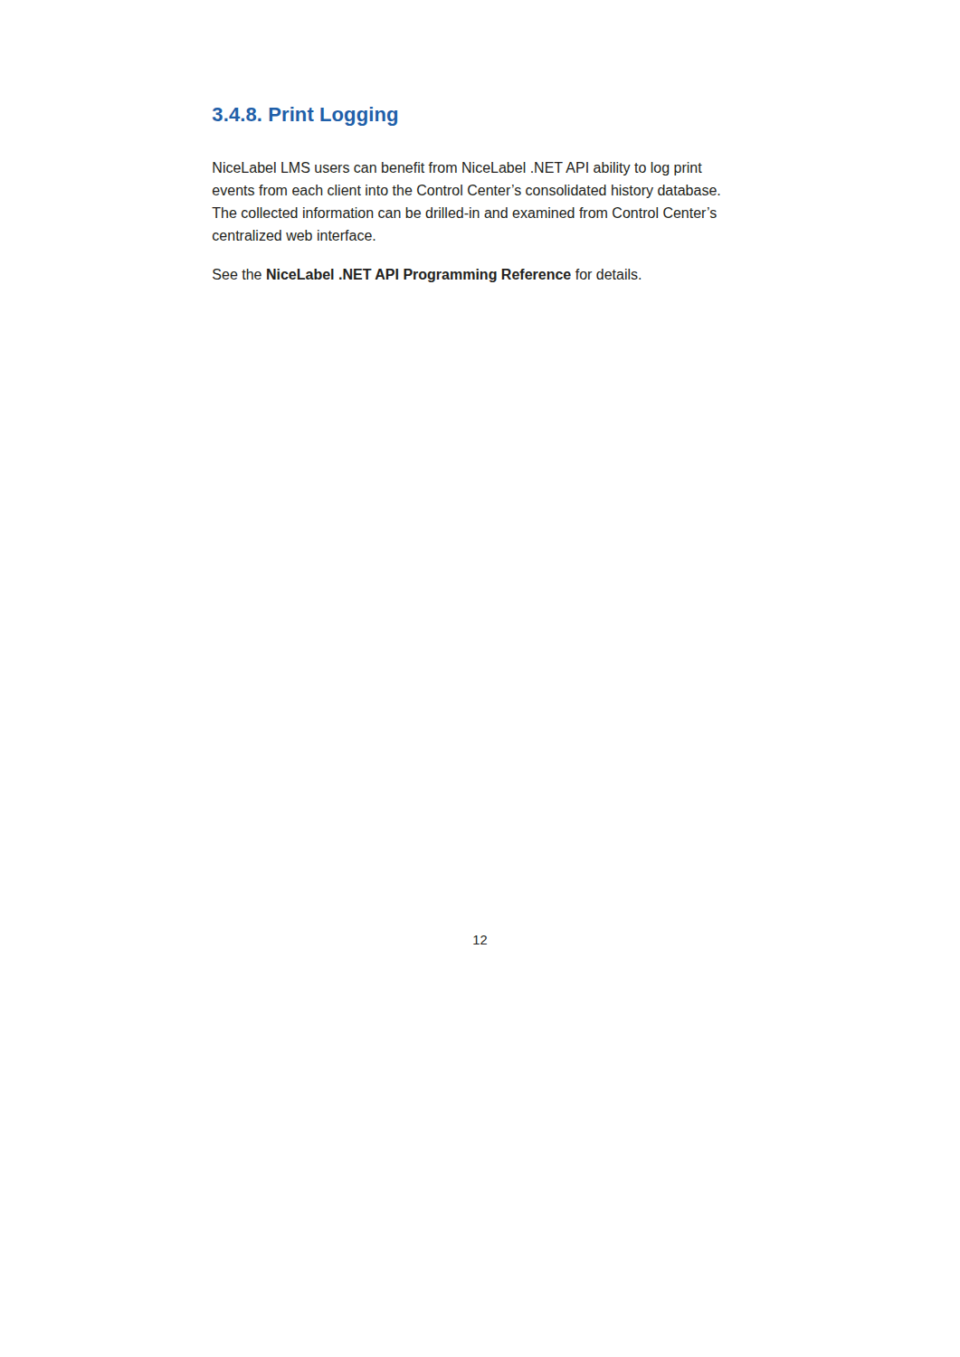3.4.8. Print Logging
NiceLabel LMS users can benefit from NiceLabel .NET API ability to log print events from each client into the Control Center’s consolidated history database. The collected information can be drilled-in and examined from Control Center’s centralized web interface.
See the NiceLabel .NET API Programming Reference for details.
12